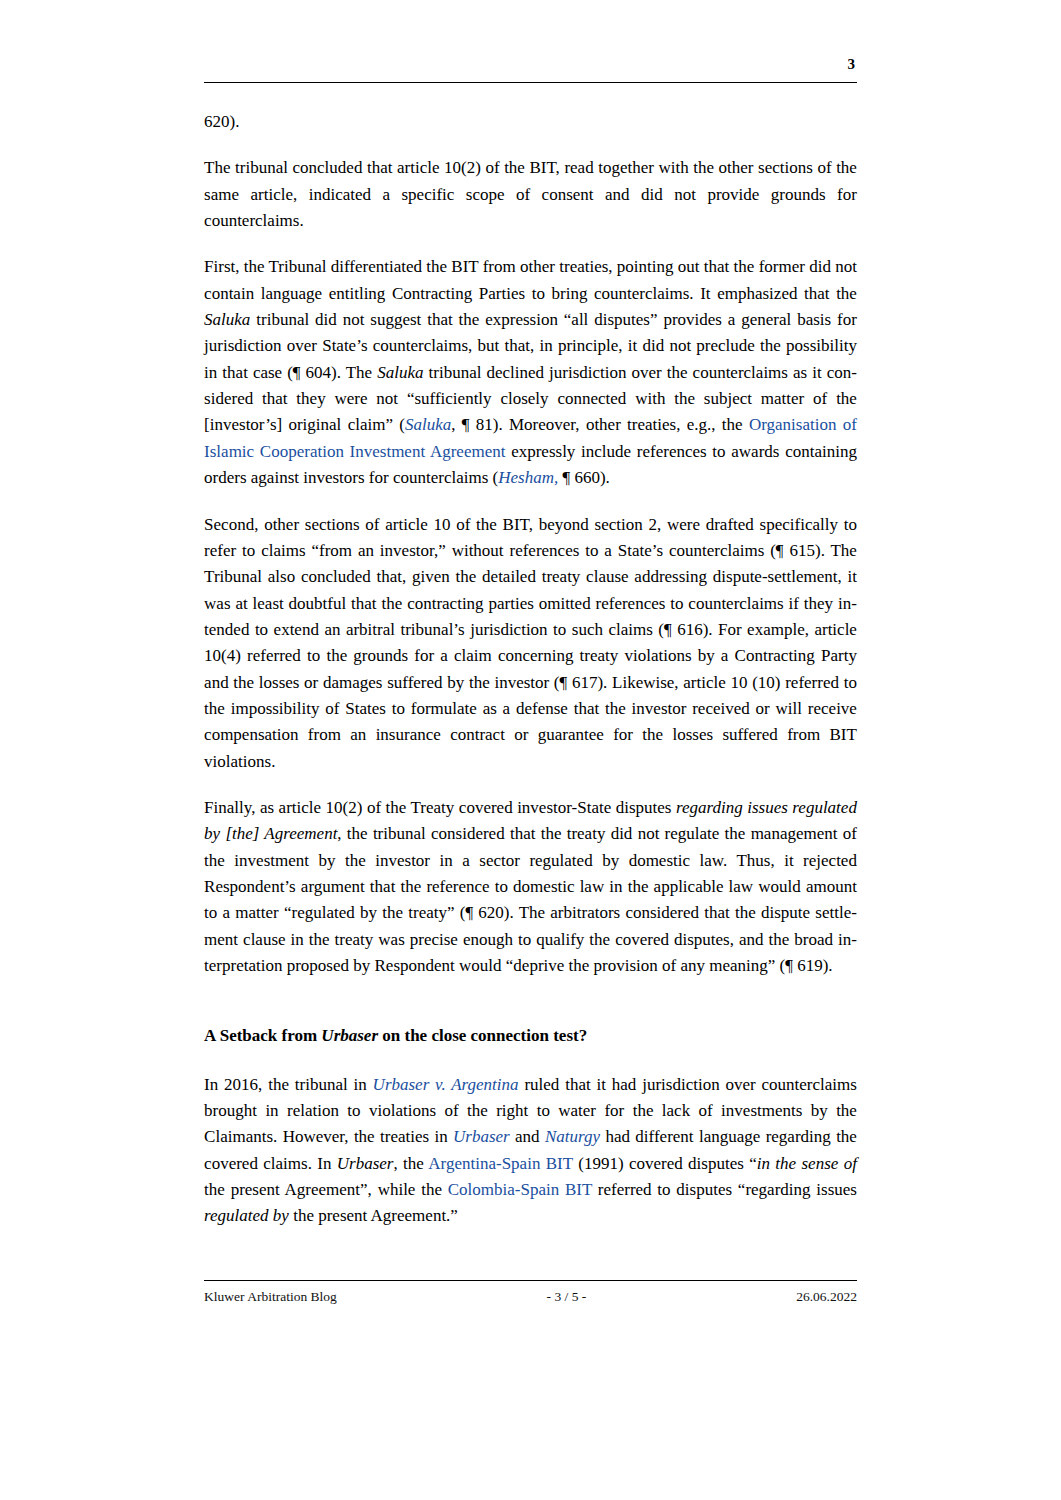3
620).
The tribunal concluded that article 10(2) of the BIT, read together with the other sections of the same article, indicated a specific scope of consent and did not provide grounds for counterclaims.
First, the Tribunal differentiated the BIT from other treaties, pointing out that the former did not contain language entitling Contracting Parties to bring counterclaims. It emphasized that the Saluka tribunal did not suggest that the expression “all disputes” provides a general basis for jurisdiction over State’s counterclaims, but that, in principle, it did not preclude the possibility in that case (¶ 604). The Saluka tribunal declined jurisdiction over the counterclaims as it considered that they were not “sufficiently closely connected with the subject matter of the [investor’s] original claim” (Saluka, ¶ 81). Moreover, other treaties, e.g., the Organisation of Islamic Cooperation Investment Agreement expressly include references to awards containing orders against investors for counterclaims (Hesham, ¶ 660).
Second, other sections of article 10 of the BIT, beyond section 2, were drafted specifically to refer to claims “from an investor,” without references to a State’s counterclaims (¶ 615). The Tribunal also concluded that, given the detailed treaty clause addressing dispute-settlement, it was at least doubtful that the contracting parties omitted references to counterclaims if they intended to extend an arbitral tribunal’s jurisdiction to such claims (¶ 616). For example, article 10(4) referred to the grounds for a claim concerning treaty violations by a Contracting Party and the losses or damages suffered by the investor (¶ 617). Likewise, article 10 (10) referred to the impossibility of States to formulate as a defense that the investor received or will receive compensation from an insurance contract or guarantee for the losses suffered from BIT violations.
Finally, as article 10(2) of the Treaty covered investor-State disputes regarding issues regulated by [the] Agreement, the tribunal considered that the treaty did not regulate the management of the investment by the investor in a sector regulated by domestic law. Thus, it rejected Respondent’s argument that the reference to domestic law in the applicable law would amount to a matter “regulated by the treaty” (¶ 620). The arbitrators considered that the dispute settlement clause in the treaty was precise enough to qualify the covered disputes, and the broad interpretation proposed by Respondent would “deprive the provision of any meaning” (¶ 619).
A Setback from Urbaser on the close connection test?
In 2016, the tribunal in Urbaser v. Argentina ruled that it had jurisdiction over counterclaims brought in relation to violations of the right to water for the lack of investments by the Claimants. However, the treaties in Urbaser and Naturgy had different language regarding the covered claims. In Urbaser, the Argentina-Spain BIT (1991) covered disputes “in the sense of the present Agreement”, while the Colombia-Spain BIT referred to disputes “regarding issues regulated by the present Agreement.”
Kluwer Arbitration Blog
- 3 / 5 -
26.06.2022